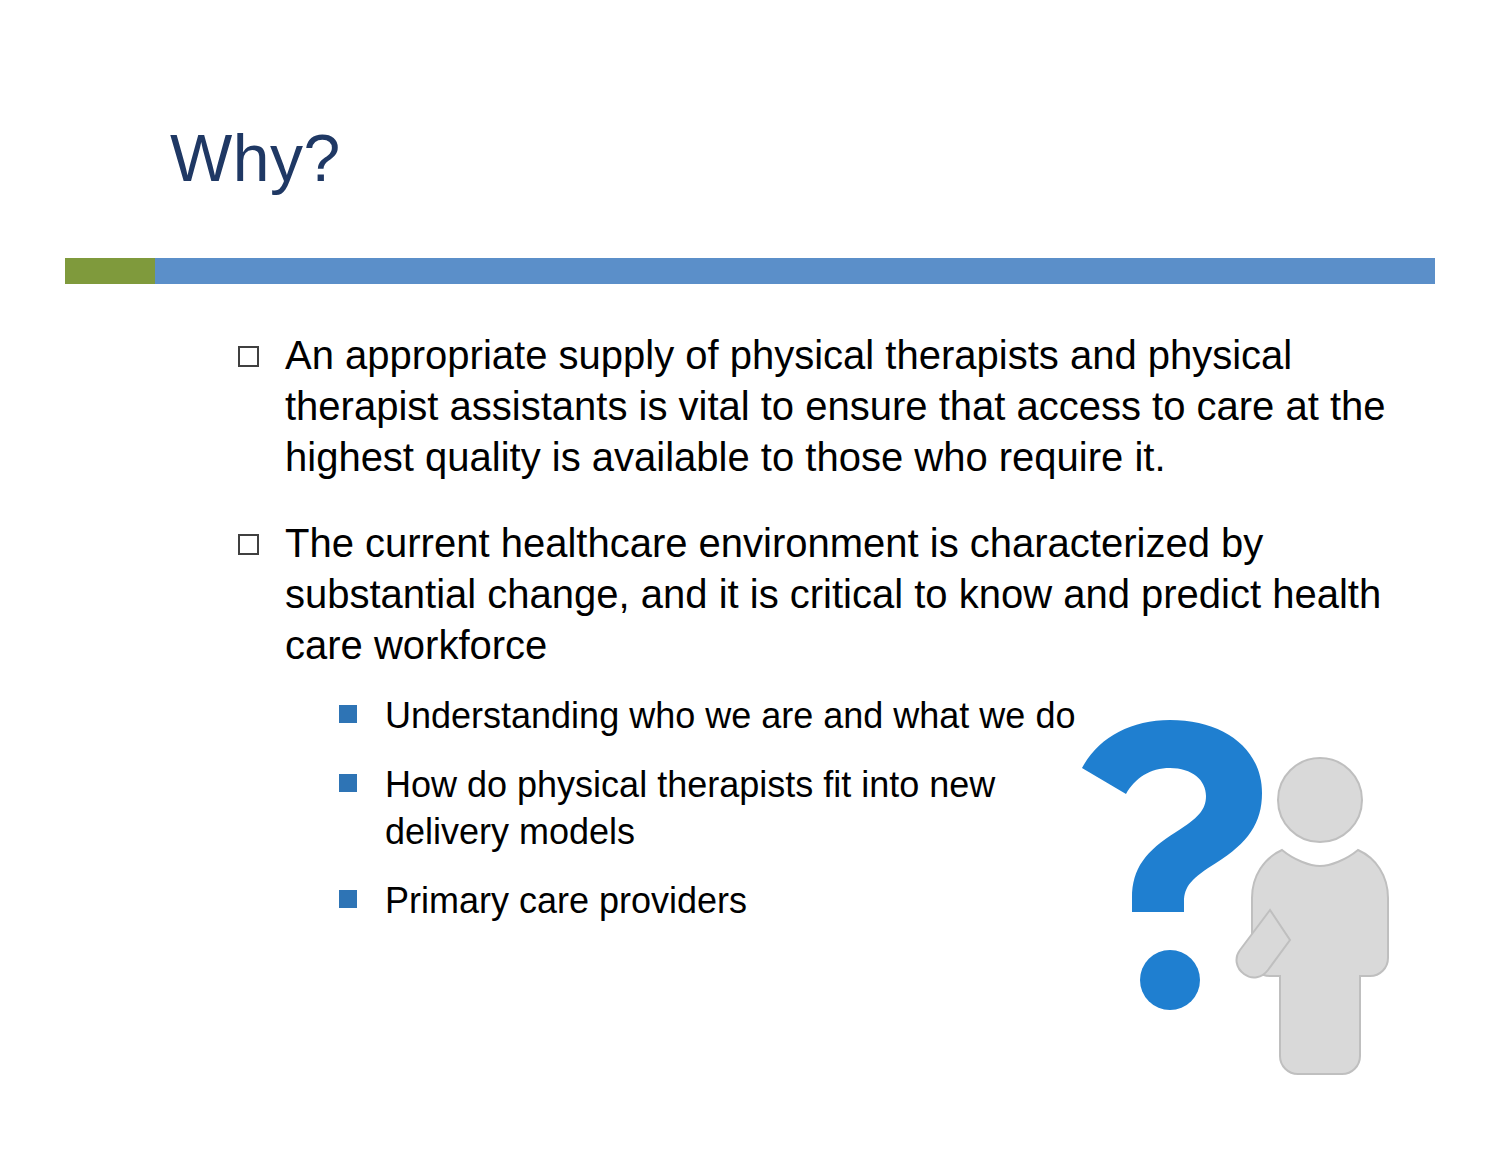Why?
An appropriate supply of physical therapists and physical therapist assistants is vital to ensure that access to care at the highest quality is available to those who require it.
The current healthcare environment is characterized by substantial change, and it is critical to know and predict health care workforce
Understanding who we are and what we do
How do physical therapists fit into newdelivery models
Primary care providers